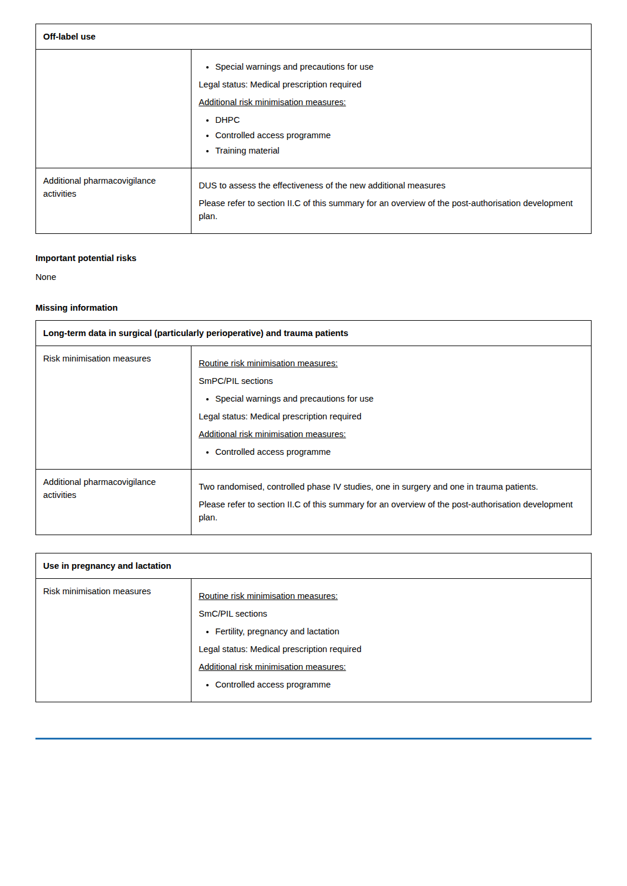| Off-label use |
| | Special warnings and precautions for use Legal status: Medical prescription required Additional risk minimisation measures: DHPC Controlled access programme Training material |
| Additional pharmacovigilance activities | DUS to assess the effectiveness of the new additional measures Please refer to section II.C of this summary for an overview of the post-authorisation development plan. |
Important potential risks
None
Missing information
| Long-term data in surgical (particularly perioperative) and trauma patients |
| Risk minimisation measures | Routine risk minimisation measures: SmPC/PIL sections Special warnings and precautions for use Legal status: Medical prescription required Additional risk minimisation measures: Controlled access programme |
| Additional pharmacovigilance activities | Two randomised, controlled phase IV studies, one in surgery and one in trauma patients. Please refer to section II.C of this summary for an overview of the post-authorisation development plan. |
| Use in pregnancy and lactation |
| Risk minimisation measures | Routine risk minimisation measures: SmC/PIL sections Fertility, pregnancy and lactation Legal status: Medical prescription required Additional risk minimisation measures: Controlled access programme |